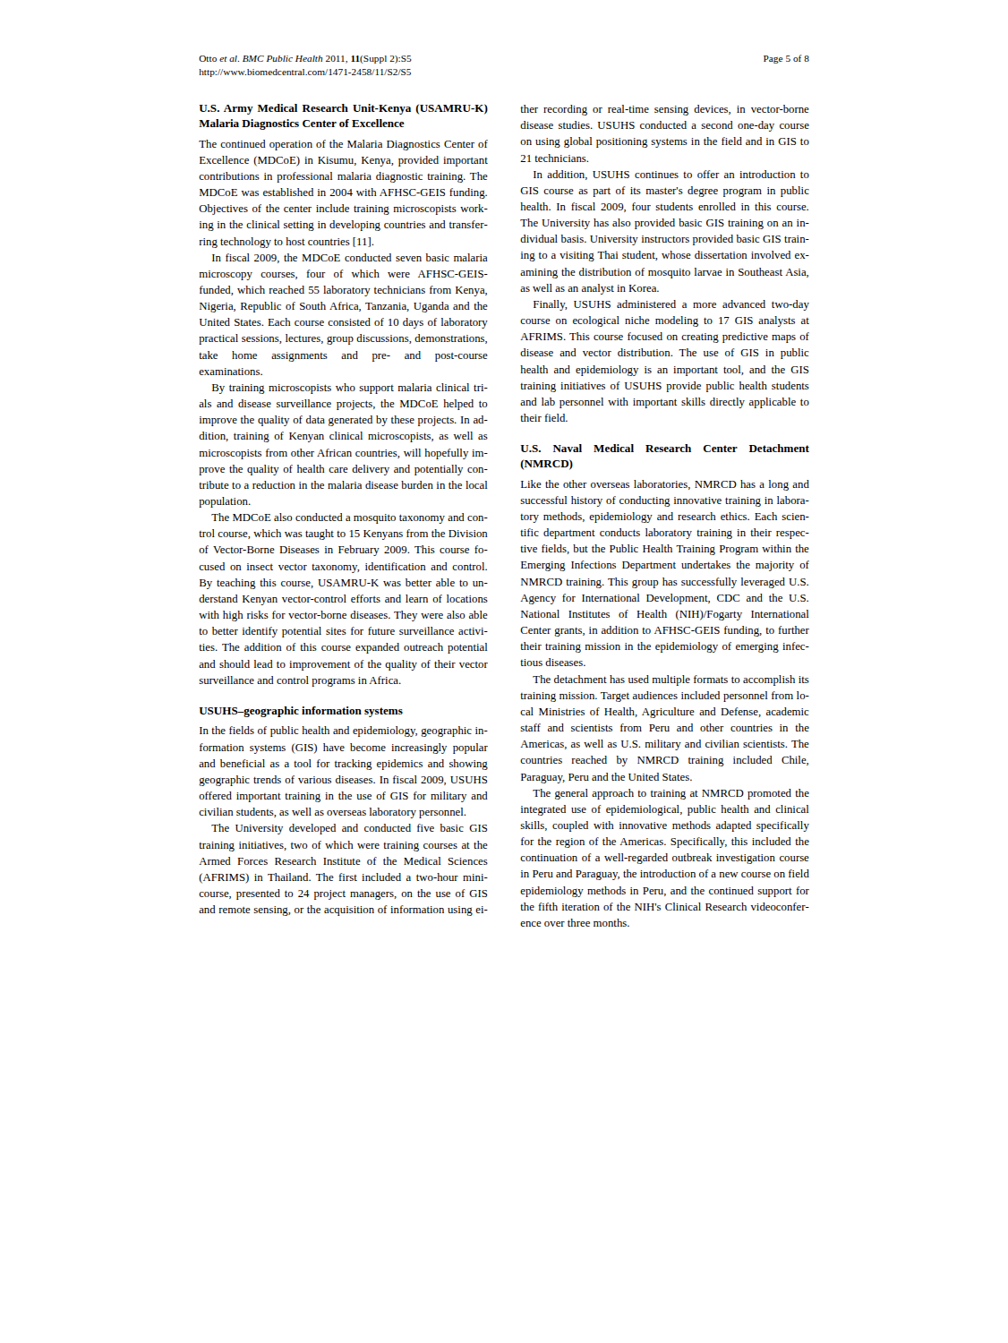Otto et al. BMC Public Health 2011, 11(Suppl 2):S5
http://www.biomedcentral.com/1471-2458/11/S2/S5
Page 5 of 8
U.S. Army Medical Research Unit-Kenya (USAMRU-K) Malaria Diagnostics Center of Excellence
The continued operation of the Malaria Diagnostics Center of Excellence (MDCoE) in Kisumu, Kenya, provided important contributions in professional malaria diagnostic training. The MDCoE was established in 2004 with AFHSC-GEIS funding. Objectives of the center include training microscopists working in the clinical setting in developing countries and transferring technology to host countries [11].
In fiscal 2009, the MDCoE conducted seven basic malaria microscopy courses, four of which were AFHSC-GEIS-funded, which reached 55 laboratory technicians from Kenya, Nigeria, Republic of South Africa, Tanzania, Uganda and the United States. Each course consisted of 10 days of laboratory practical sessions, lectures, group discussions, demonstrations, take home assignments and pre- and post-course examinations.
By training microscopists who support malaria clinical trials and disease surveillance projects, the MDCoE helped to improve the quality of data generated by these projects. In addition, training of Kenyan clinical microscopists, as well as microscopists from other African countries, will hopefully improve the quality of health care delivery and potentially contribute to a reduction in the malaria disease burden in the local population.
The MDCoE also conducted a mosquito taxonomy and control course, which was taught to 15 Kenyans from the Division of Vector-Borne Diseases in February 2009. This course focused on insect vector taxonomy, identification and control. By teaching this course, USAMRU-K was better able to understand Kenyan vector-control efforts and learn of locations with high risks for vector-borne diseases. They were also able to better identify potential sites for future surveillance activities. The addition of this course expanded outreach potential and should lead to improvement of the quality of their vector surveillance and control programs in Africa.
USUHS–geographic information systems
In the fields of public health and epidemiology, geographic information systems (GIS) have become increasingly popular and beneficial as a tool for tracking epidemics and showing geographic trends of various diseases. In fiscal 2009, USUHS offered important training in the use of GIS for military and civilian students, as well as overseas laboratory personnel.
The University developed and conducted five basic GIS training initiatives, two of which were training courses at the Armed Forces Research Institute of the Medical Sciences (AFRIMS) in Thailand. The first included a two-hour mini-course, presented to 24 project managers, on the use of GIS and remote sensing, or the acquisition of information using either recording or real-time sensing devices, in vector-borne disease studies. USUHS conducted a second one-day course on using global positioning systems in the field and in GIS to 21 technicians.
In addition, USUHS continues to offer an introduction to GIS course as part of its master's degree program in public health. In fiscal 2009, four students enrolled in this course. The University has also provided basic GIS training on an individual basis. University instructors provided basic GIS training to a visiting Thai student, whose dissertation involved examining the distribution of mosquito larvae in Southeast Asia, as well as an analyst in Korea.
Finally, USUHS administered a more advanced two-day course on ecological niche modeling to 17 GIS analysts at AFRIMS. This course focused on creating predictive maps of disease and vector distribution. The use of GIS in public health and epidemiology is an important tool, and the GIS training initiatives of USUHS provide public health students and lab personnel with important skills directly applicable to their field.
U.S. Naval Medical Research Center Detachment (NMRCD)
Like the other overseas laboratories, NMRCD has a long and successful history of conducting innovative training in laboratory methods, epidemiology and research ethics. Each scientific department conducts laboratory training in their respective fields, but the Public Health Training Program within the Emerging Infections Department undertakes the majority of NMRCD training. This group has successfully leveraged U.S. Agency for International Development, CDC and the U.S. National Institutes of Health (NIH)/Fogarty International Center grants, in addition to AFHSC-GEIS funding, to further their training mission in the epidemiology of emerging infectious diseases.
The detachment has used multiple formats to accomplish its training mission. Target audiences included personnel from local Ministries of Health, Agriculture and Defense, academic staff and scientists from Peru and other countries in the Americas, as well as U.S. military and civilian scientists. The countries reached by NMRCD training included Chile, Paraguay, Peru and the United States.
The general approach to training at NMRCD promoted the integrated use of epidemiological, public health and clinical skills, coupled with innovative methods adapted specifically for the region of the Americas. Specifically, this included the continuation of a well-regarded outbreak investigation course in Peru and Paraguay, the introduction of a new course on field epidemiology methods in Peru, and the continued support for the fifth iteration of the NIH's Clinical Research videoconference over three months.